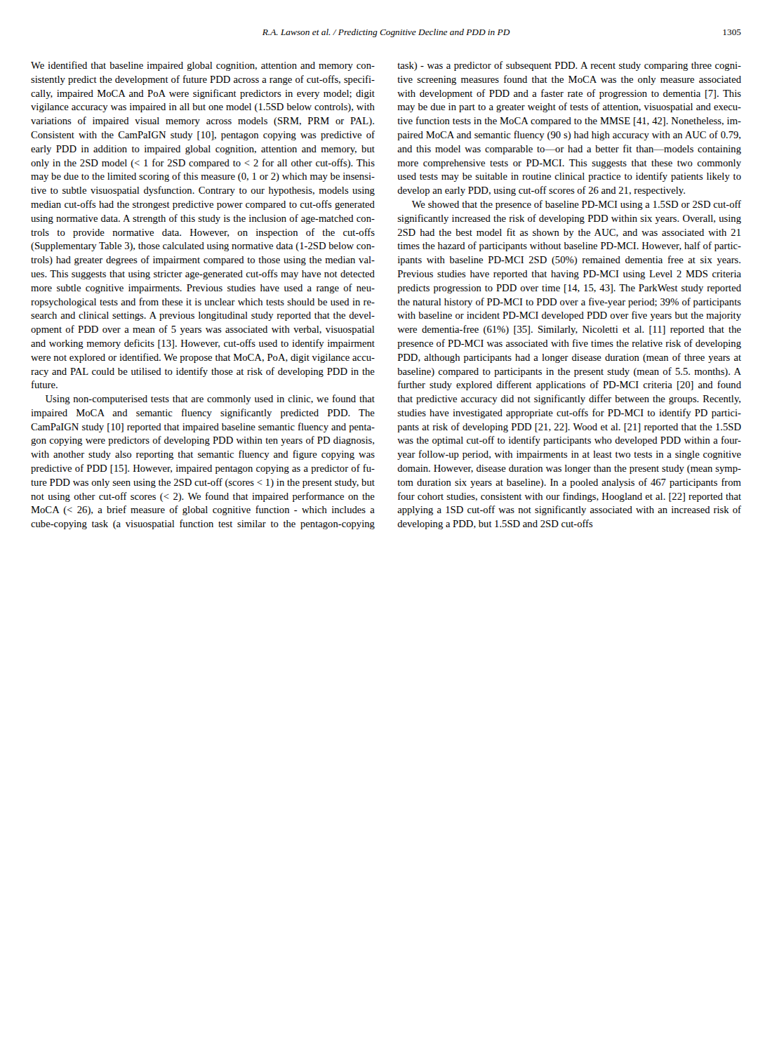R.A. Lawson et al. / Predicting Cognitive Decline and PDD in PD 1305
We identified that baseline impaired global cognition, attention and memory consistently predict the development of future PDD across a range of cut-offs, specifically, impaired MoCA and PoA were significant predictors in every model; digit vigilance accuracy was impaired in all but one model (1.5SD below controls), with variations of impaired visual memory across models (SRM, PRM or PAL). Consistent with the CamPaIGN study [10], pentagon copying was predictive of early PDD in addition to impaired global cognition, attention and memory, but only in the 2SD model (< 1 for 2SD compared to < 2 for all other cut-offs). This may be due to the limited scoring of this measure (0, 1 or 2) which may be insensitive to subtle visuospatial dysfunction. Contrary to our hypothesis, models using median cut-offs had the strongest predictive power compared to cut-offs generated using normative data. A strength of this study is the inclusion of age-matched controls to provide normative data. However, on inspection of the cut-offs (Supplementary Table 3), those calculated using normative data (1-2SD below controls) had greater degrees of impairment compared to those using the median values. This suggests that using stricter age-generated cut-offs may have not detected more subtle cognitive impairments. Previous studies have used a range of neuropsychological tests and from these it is unclear which tests should be used in research and clinical settings. A previous longitudinal study reported that the development of PDD over a mean of 5 years was associated with verbal, visuospatial and working memory deficits [13]. However, cut-offs used to identify impairment were not explored or identified. We propose that MoCA, PoA, digit vigilance accuracy and PAL could be utilised to identify those at risk of developing PDD in the future.
Using non-computerised tests that are commonly used in clinic, we found that impaired MoCA and semantic fluency significantly predicted PDD. The CamPaIGN study [10] reported that impaired baseline semantic fluency and pentagon copying were predictors of developing PDD within ten years of PD diagnosis, with another study also reporting that semantic fluency and figure copying was predictive of PDD [15]. However, impaired pentagon copying as a predictor of future PDD was only seen using the 2SD cut-off (scores < 1) in the present study, but not using other cut-off scores (< 2). We found that impaired performance on the MoCA (< 26), a brief measure of global cognitive function - which includes a cube-copying task (a visuospatial function test similar to the pentagon-copying task) - was a predictor of subsequent PDD. A recent study comparing three cognitive screening measures found that the MoCA was the only measure associated with development of PDD and a faster rate of progression to dementia [7]. This may be due in part to a greater weight of tests of attention, visuospatial and executive function tests in the MoCA compared to the MMSE [41, 42]. Nonetheless, impaired MoCA and semantic fluency (90 s) had high accuracy with an AUC of 0.79, and this model was comparable to—or had a better fit than—models containing more comprehensive tests or PD-MCI. This suggests that these two commonly used tests may be suitable in routine clinical practice to identify patients likely to develop an early PDD, using cut-off scores of 26 and 21, respectively.
We showed that the presence of baseline PD-MCI using a 1.5SD or 2SD cut-off significantly increased the risk of developing PDD within six years. Overall, using 2SD had the best model fit as shown by the AUC, and was associated with 21 times the hazard of participants without baseline PD-MCI. However, half of participants with baseline PD-MCI 2SD (50%) remained dementia free at six years. Previous studies have reported that having PD-MCI using Level 2 MDS criteria predicts progression to PDD over time [14, 15, 43]. The ParkWest study reported the natural history of PD-MCI to PDD over a five-year period; 39% of participants with baseline or incident PD-MCI developed PDD over five years but the majority were dementia-free (61%) [35]. Similarly, Nicoletti et al. [11] reported that the presence of PD-MCI was associated with five times the relative risk of developing PDD, although participants had a longer disease duration (mean of three years at baseline) compared to participants in the present study (mean of 5.5. months). A further study explored different applications of PD-MCI criteria [20] and found that predictive accuracy did not significantly differ between the groups. Recently, studies have investigated appropriate cut-offs for PD-MCI to identify PD participants at risk of developing PDD [21, 22]. Wood et al. [21] reported that the 1.5SD was the optimal cut-off to identify participants who developed PDD within a four-year follow-up period, with impairments in at least two tests in a single cognitive domain. However, disease duration was longer than the present study (mean symptom duration six years at baseline). In a pooled analysis of 467 participants from four cohort studies, consistent with our findings, Hoogland et al. [22] reported that applying a 1SD cut-off was not significantly associated with an increased risk of developing a PDD, but 1.5SD and 2SD cut-offs